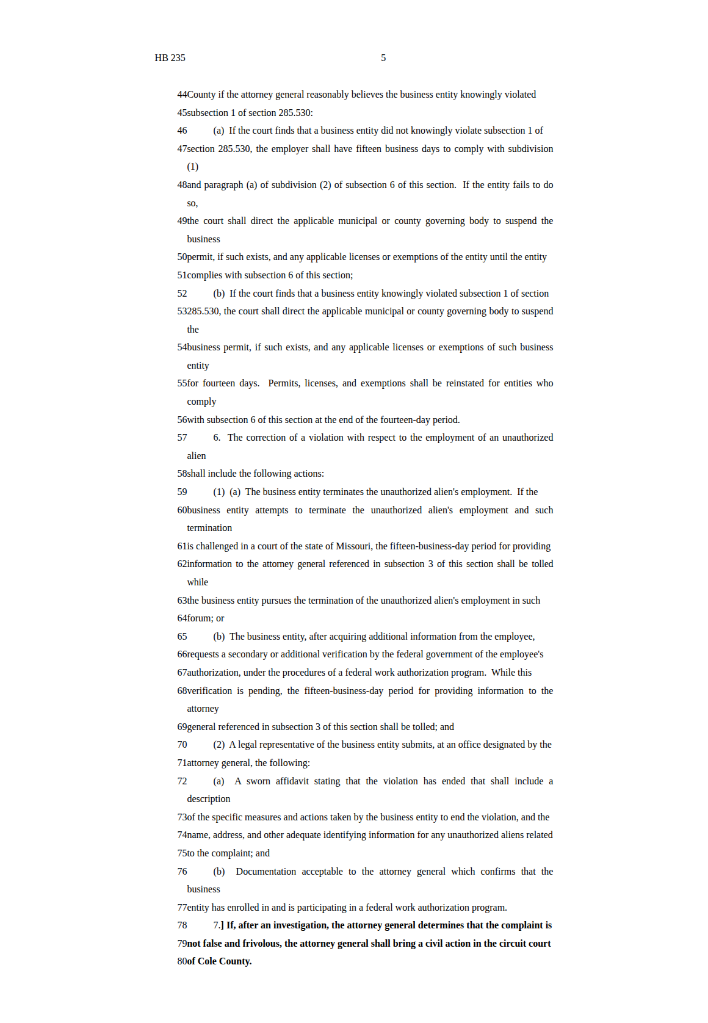HB 235 5
| 44 | County if the attorney general reasonably believes the business entity knowingly violated |
| 45 | subsection 1 of section 285.530: |
| 46 | (a) If the court finds that a business entity did not knowingly violate subsection 1 of |
| 47 | section 285.530, the employer shall have fifteen business days to comply with subdivision (1) |
| 48 | and paragraph (a) of subdivision (2) of subsection 6 of this section. If the entity fails to do so, |
| 49 | the court shall direct the applicable municipal or county governing body to suspend the business |
| 50 | permit, if such exists, and any applicable licenses or exemptions of the entity until the entity |
| 51 | complies with subsection 6 of this section; |
| 52 | (b) If the court finds that a business entity knowingly violated subsection 1 of section |
| 53 | 285.530, the court shall direct the applicable municipal or county governing body to suspend the |
| 54 | business permit, if such exists, and any applicable licenses or exemptions of such business entity |
| 55 | for fourteen days. Permits, licenses, and exemptions shall be reinstated for entities who comply |
| 56 | with subsection 6 of this section at the end of the fourteen-day period. |
| 57 | 6. The correction of a violation with respect to the employment of an unauthorized alien |
| 58 | shall include the following actions: |
| 59 | (1) (a) The business entity terminates the unauthorized alien's employment. If the |
| 60 | business entity attempts to terminate the unauthorized alien's employment and such termination |
| 61 | is challenged in a court of the state of Missouri, the fifteen-business-day period for providing |
| 62 | information to the attorney general referenced in subsection 3 of this section shall be tolled while |
| 63 | the business entity pursues the termination of the unauthorized alien's employment in such |
| 64 | forum; or |
| 65 | (b) The business entity, after acquiring additional information from the employee, |
| 66 | requests a secondary or additional verification by the federal government of the employee's |
| 67 | authorization, under the procedures of a federal work authorization program. While this |
| 68 | verification is pending, the fifteen-business-day period for providing information to the attorney |
| 69 | general referenced in subsection 3 of this section shall be tolled; and |
| 70 | (2) A legal representative of the business entity submits, at an office designated by the |
| 71 | attorney general, the following: |
| 72 | (a) A sworn affidavit stating that the violation has ended that shall include a description |
| 73 | of the specific measures and actions taken by the business entity to end the violation, and the |
| 74 | name, address, and other adequate identifying information for any unauthorized aliens related |
| 75 | to the complaint; and |
| 76 | (b) Documentation acceptable to the attorney general which confirms that the business |
| 77 | entity has enrolled in and is participating in a federal work authorization program. |
| 78 | 7. ] If, after an investigation, the attorney general determines that the complaint is |
| 79 | not false and frivolous, the attorney general shall bring a civil action in the circuit court |
| 80 | of Cole County. |